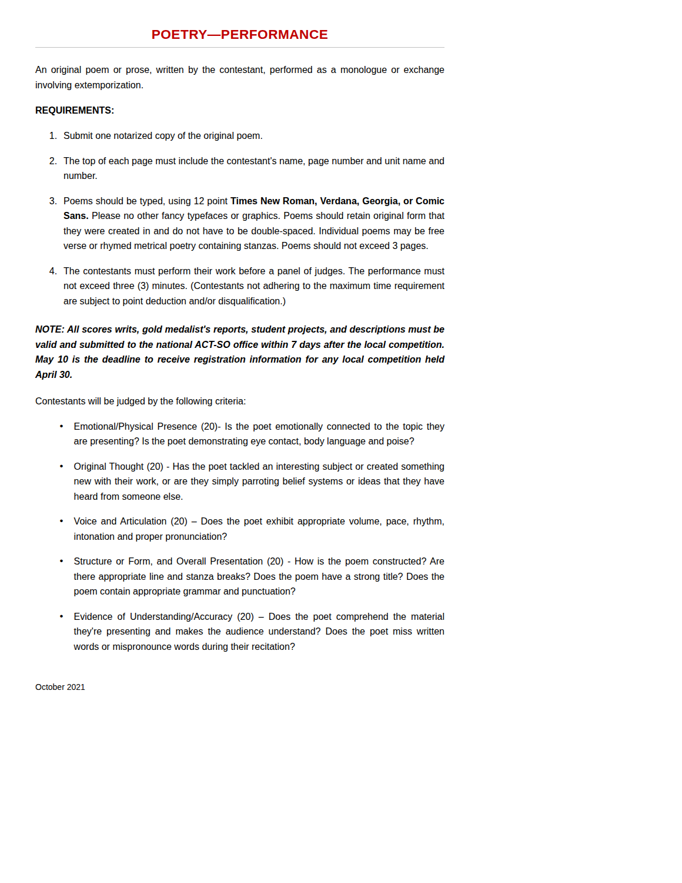POETRY—PERFORMANCE
An original poem or prose, written by the contestant, performed as a monologue or exchange involving extemporization.
REQUIREMENTS:
Submit one notarized copy of the original poem.
The top of each page must include the contestant's name, page number and unit name and number.
Poems should be typed, using 12 point Times New Roman, Verdana, Georgia, or Comic Sans. Please no other fancy typefaces or graphics. Poems should retain original form that they were created in and do not have to be double-spaced. Individual poems may be free verse or rhymed metrical poetry containing stanzas. Poems should not exceed 3 pages.
The contestants must perform their work before a panel of judges. The performance must not exceed three (3) minutes. (Contestants not adhering to the maximum time requirement are subject to point deduction and/or disqualification.)
NOTE: All scores writs, gold medalist's reports, student projects, and descriptions must be valid and submitted to the national ACT-SO office within 7 days after the local competition. May 10 is the deadline to receive registration information for any local competition held April 30.
Contestants will be judged by the following criteria:
Emotional/Physical Presence (20)- Is the poet emotionally connected to the topic they are presenting? Is the poet demonstrating eye contact, body language and poise?
Original Thought (20) - Has the poet tackled an interesting subject or created something new with their work, or are they simply parroting belief systems or ideas that they have heard from someone else.
Voice and Articulation (20) – Does the poet exhibit appropriate volume, pace, rhythm, intonation and proper pronunciation?
Structure or Form, and Overall Presentation (20) - How is the poem constructed? Are there appropriate line and stanza breaks? Does the poem have a strong title? Does the poem contain appropriate grammar and punctuation?
Evidence of Understanding/Accuracy (20) – Does the poet comprehend the material they're presenting and makes the audience understand? Does the poet miss written words or mispronounce words during their recitation?
October 2021